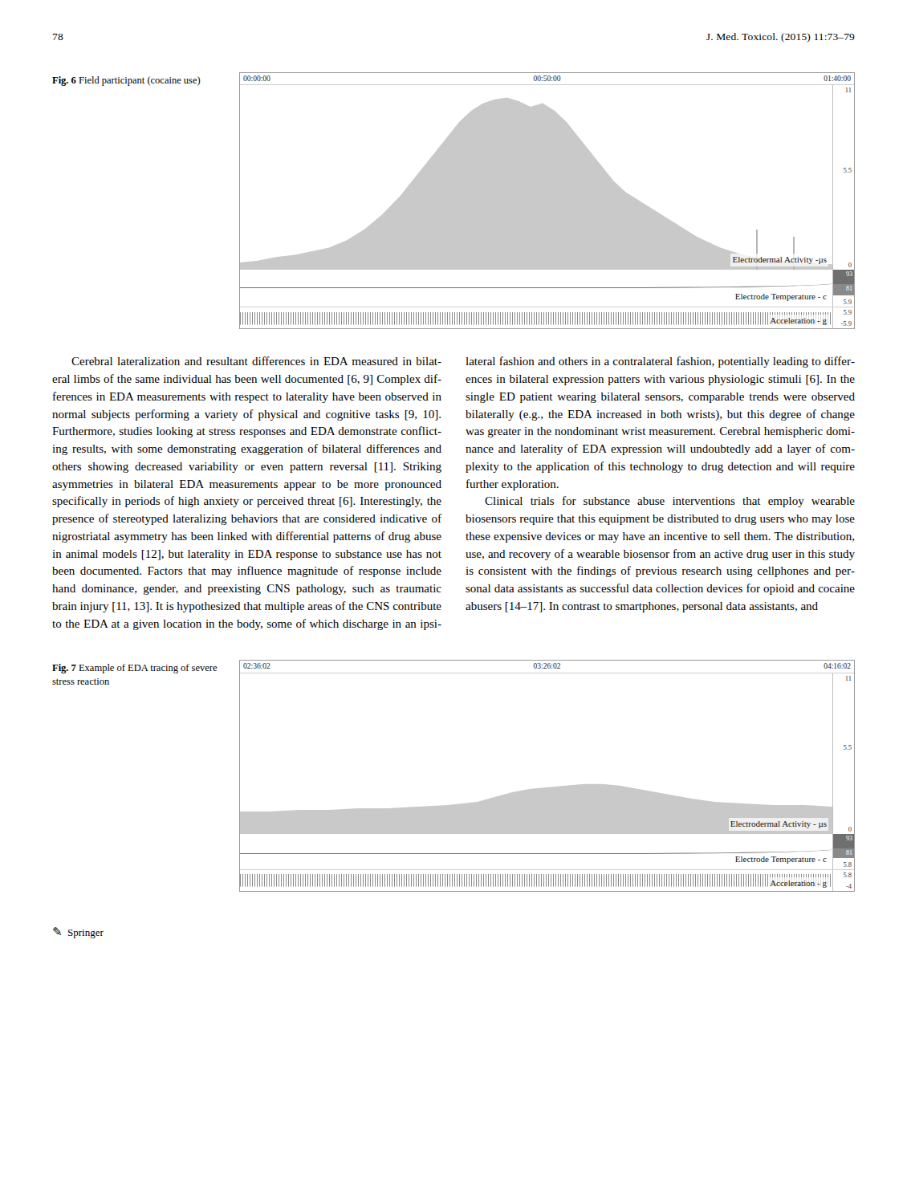78
J. Med. Toxicol. (2015) 11:73–79
Fig. 6 Field participant (cocaine use)
00:00:00 00:50:00 01:40:00
11 5.5 0
Electrodermal Activity -µs
93 81 5.9
93
81
Electrode Temperature - c
5.9 -5.9
Acceleration - g
Cerebral lateralization and resultant differences in EDA measured in bilateral limbs of the same individual has been well documented [6, 9] Complex differences in EDA measurements with respect to laterality have been observed in normal subjects performing a variety of physical and cognitive tasks [9, 10]. Furthermore, studies looking at stress responses and EDA demonstrate conflicting results, with some demonstrating exaggeration of bilateral differences and others showing decreased variability or even pattern reversal [11]. Striking asymmetries in bilateral EDA measurements appear to be more pronounced specifically in periods of high anxiety or perceived threat [6]. Interestingly, the presence of stereotyped lateralizing behaviors that are considered indicative of nigrostriatal asymmetry has been linked with differential patterns of drug abuse in animal models [12], but laterality in EDA response to substance use has not been documented. Factors that may influence magnitude of response include hand dominance, gender, and preexisting CNS pathology, such as traumatic brain injury [11, 13]. It is hypothesized that multiple areas of the CNS contribute to the EDA at a given location in the body, some of which discharge in an ipsilateral fashion and others in a contralateral fashion, potentially leading to differences in bilateral expression patters with various physiologic stimuli [6]. In the single ED patient wearing bilateral sensors, comparable trends were observed bilaterally (e.g., the EDA increased in both wrists), but this degree of change was greater in the nondominant wrist measurement. Cerebral hemispheric dominance and laterality of EDA expression will undoubtedly add a layer of complexity to the application of this technology to drug detection and will require further exploration.
Clinical trials for substance abuse interventions that employ wearable biosensors require that this equipment be distributed to drug users who may lose these expensive devices or may have an incentive to sell them. The distribution, use, and recovery of a wearable biosensor from an active drug user in this study is consistent with the findings of previous research using cellphones and personal data assistants as successful data collection devices for opioid and cocaine abusers [14–17]. In contrast to smartphones, personal data assistants, and
Fig. 7 Example of EDA tracing of severe stress reaction
02:36:02 03:26:02 04:16:02
11 5.5 0
Electrodermal Activity - µs
93 81 5.8
93
81
Electrode Temperature - c
5.8 -4
Acceleration - g
✎ Springer